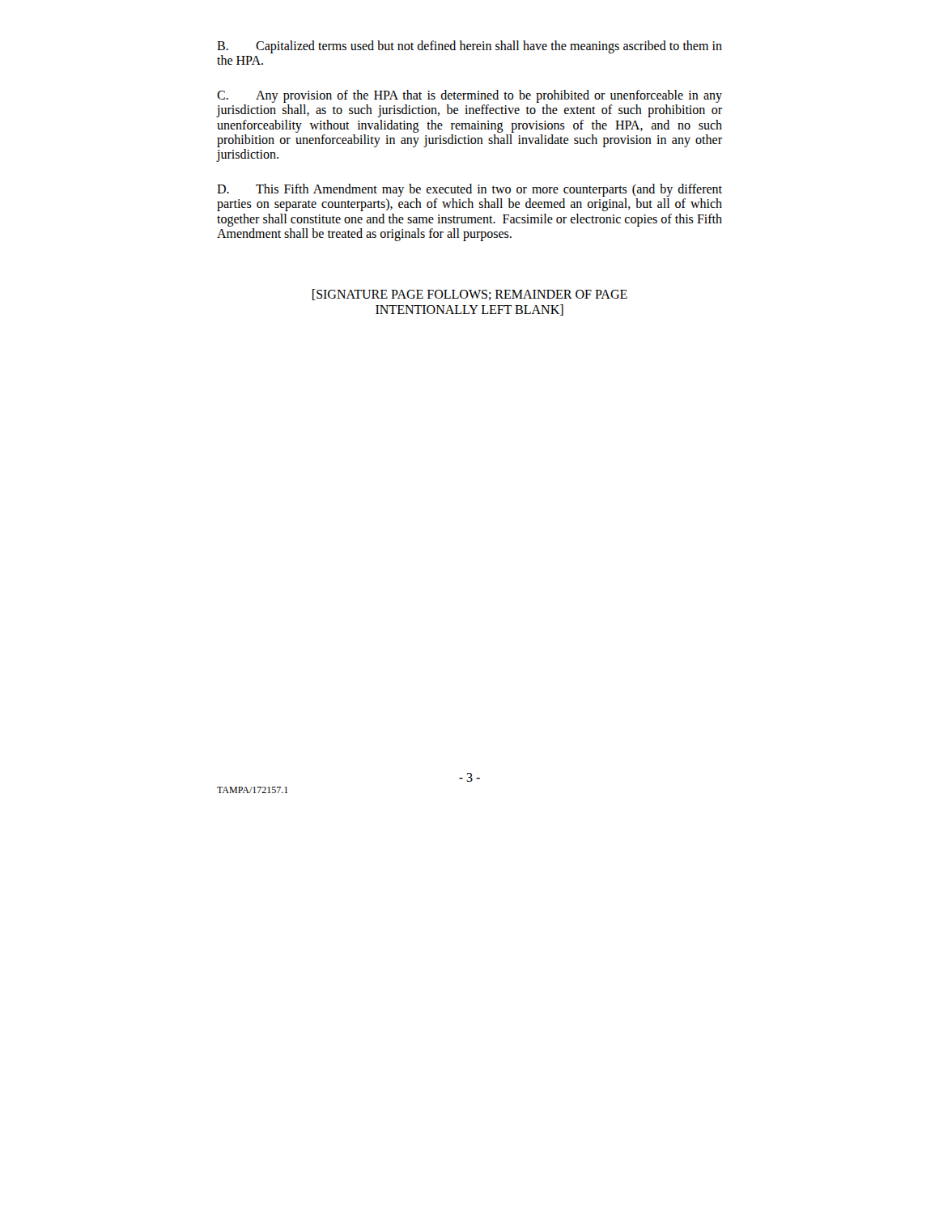B. Capitalized terms used but not defined herein shall have the meanings ascribed to them in the HPA.
C. Any provision of the HPA that is determined to be prohibited or unenforceable in any jurisdiction shall, as to such jurisdiction, be ineffective to the extent of such prohibition or unenforceability without invalidating the remaining provisions of the HPA, and no such prohibition or unenforceability in any jurisdiction shall invalidate such provision in any other jurisdiction.
D. This Fifth Amendment may be executed in two or more counterparts (and by different parties on separate counterparts), each of which shall be deemed an original, but all of which together shall constitute one and the same instrument. Facsimile or electronic copies of this Fifth Amendment shall be treated as originals for all purposes.
[SIGNATURE PAGE FOLLOWS; REMAINDER OF PAGE
INTENTIONALLY LEFT BLANK]
- 3 -
TAMPA/172157.1